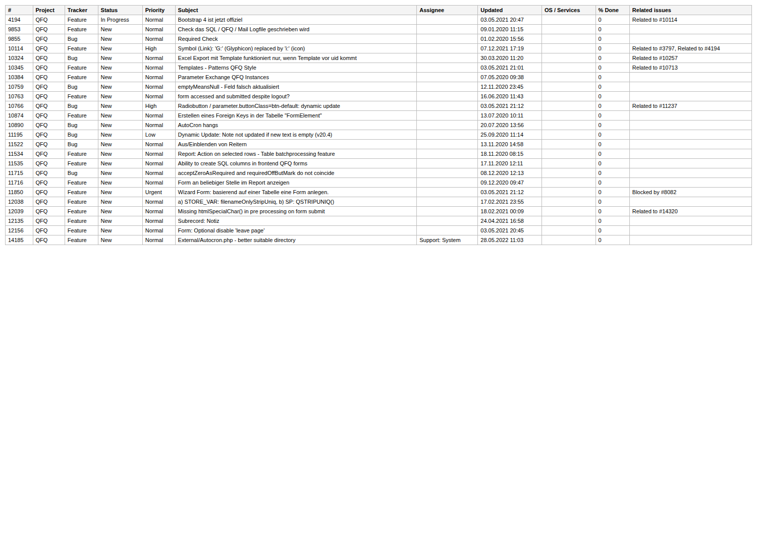| # | Project | Tracker | Status | Priority | Subject | Assignee | Updated | OS / Services | % Done | Related issues |
| --- | --- | --- | --- | --- | --- | --- | --- | --- | --- | --- |
| 4194 | QFQ | Feature | In Progress | Normal | Bootstrap 4 ist jetzt offiziel | | 03.05.2021 20:47 | | 0 | Related to #10114 |
| 9853 | QFQ | Feature | New | Normal | Check das SQL / QFQ / Mail Logfile geschrieben wird | | 09.01.2020 11:15 | | 0 | |
| 9855 | QFQ | Bug | New | Normal | Required Check | | 01.02.2020 15:56 | | 0 | |
| 10114 | QFQ | Feature | New | High | Symbol (Link): 'G:' (Glyphicon) replaced by 'i:' (icon) | | 07.12.2021 17:19 | | 0 | Related to #3797, Related to #4194 |
| 10324 | QFQ | Bug | New | Normal | Excel Export mit Template funktioniert nur, wenn Template vor uid kommt | | 30.03.2020 11:20 | | 0 | Related to #10257 |
| 10345 | QFQ | Feature | New | Normal | Templates - Patterns QFQ Style | | 03.05.2021 21:01 | | 0 | Related to #10713 |
| 10384 | QFQ | Feature | New | Normal | Parameter Exchange QFQ Instances | | 07.05.2020 09:38 | | 0 | |
| 10759 | QFQ | Bug | New | Normal | emptyMeansNull - Feld falsch aktualisiert | | 12.11.2020 23:45 | | 0 | |
| 10763 | QFQ | Feature | New | Normal | form accessed and submitted despite logout? | | 16.06.2020 11:43 | | 0 | |
| 10766 | QFQ | Bug | New | High | Radiobutton / parameter.buttonClass=btn-default: dynamic update | | 03.05.2021 21:12 | | 0 | Related to #11237 |
| 10874 | QFQ | Feature | New | Normal | Erstellen eines Foreign Keys in der Tabelle "FormElement" | | 13.07.2020 10:11 | | 0 | |
| 10890 | QFQ | Bug | New | Normal | AutoCron hangs | | 20.07.2020 13:56 | | 0 | |
| 11195 | QFQ | Bug | New | Low | Dynamic Update: Note not updated if new text is empty (v20.4) | | 25.09.2020 11:14 | | 0 | |
| 11522 | QFQ | Bug | New | Normal | Aus/Einblenden von Reitern | | 13.11.2020 14:58 | | 0 | |
| 11534 | QFQ | Feature | New | Normal | Report: Action on selected rows - Table batchprocessing feature | | 18.11.2020 08:15 | | 0 | |
| 11535 | QFQ | Feature | New | Normal | Ability to create SQL columns in frontend QFQ forms | | 17.11.2020 12:11 | | 0 | |
| 11715 | QFQ | Bug | New | Normal | acceptZeroAsRequired and requiredOffButMark do not coincide | | 08.12.2020 12:13 | | 0 | |
| 11716 | QFQ | Feature | New | Normal | Form an beliebiger Stelle im Report anzeigen | | 09.12.2020 09:47 | | 0 | |
| 11850 | QFQ | Feature | New | Urgent | Wizard Form: basierend auf einer Tabelle eine Form anlegen. | | 03.05.2021 21:12 | | 0 | Blocked by #8082 |
| 12038 | QFQ | Feature | New | Normal | a) STORE_VAR: filenameOnlyStripUniq, b) SP: QSTRIPUNIQ() | | 17.02.2021 23:55 | | 0 | |
| 12039 | QFQ | Feature | New | Normal | Missing htmlSpecialChar() in pre processing on form submit | | 18.02.2021 00:09 | | 0 | Related to #14320 |
| 12135 | QFQ | Feature | New | Normal | Subrecord: Notiz | | 24.04.2021 16:58 | | 0 | |
| 12156 | QFQ | Feature | New | Normal | Form: Optional disable 'leave page' | | 03.05.2021 20:45 | | 0 | |
| 14185 | QFQ | Feature | New | Normal | External/Autocron.php - better suitable directory | Support: System | 28.05.2022 11:03 | | 0 | |